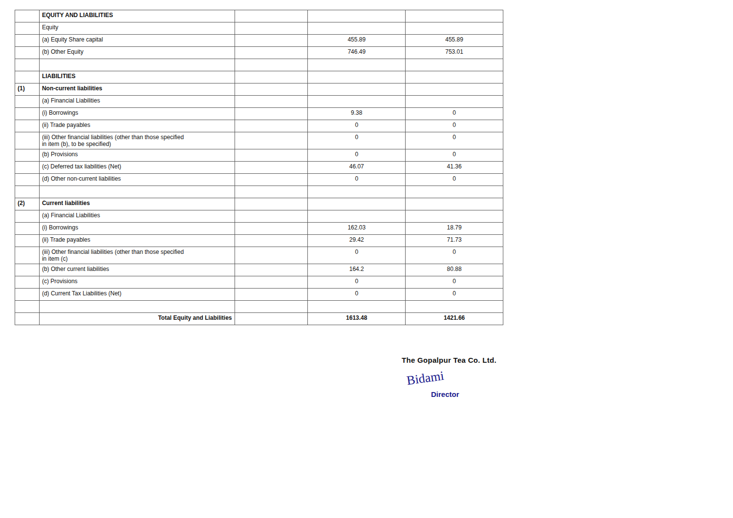| | EQUITY AND LIABILITIES | | | |
| | Equity | | | |
| | (a) Equity Share capital | | 455.89 | 455.89 |
| | (b) Other Equity | | 746.49 | 753.01 |
| | LIABILITIES | | | |
| (1) | Non-current liabilities | | | |
| | (a) Financial Liabilities | | | |
| | (i) Borrowings | | 9.38 | 0 |
| | (ii) Trade payables | | 0 | 0 |
| | (iii) Other financial liabilities (other than those specified in item (b), to be specified) | | 0 | 0 |
| | (b) Provisions | | 0 | 0 |
| | (c) Deferred tax liabilities (Net) | | 46.07 | 41.36 |
| | (d) Other non-current liabilities | | 0 | 0 |
| (2) | Current liabilities | | | |
| | (a) Financial Liabilities | | | |
| | (i) Borrowings | | 162.03 | 18.79 |
| | (ii) Trade payables | | 29.42 | 71.73 |
| | (iii) Other financial liabilities (other than those specified in item (c) | | 0 | 0 |
| | (b) Other current liabilities | | 164.2 | 80.88 |
| | (c) Provisions | | 0 | 0 |
| | (d) Current Tax Liabilities (Net) | | 0 | 0 |
| | Total Equity and Liabilities | | 1613.48 | 1421.66 |
The Gopalpur Tea Co. Ltd.
Bidami
Director